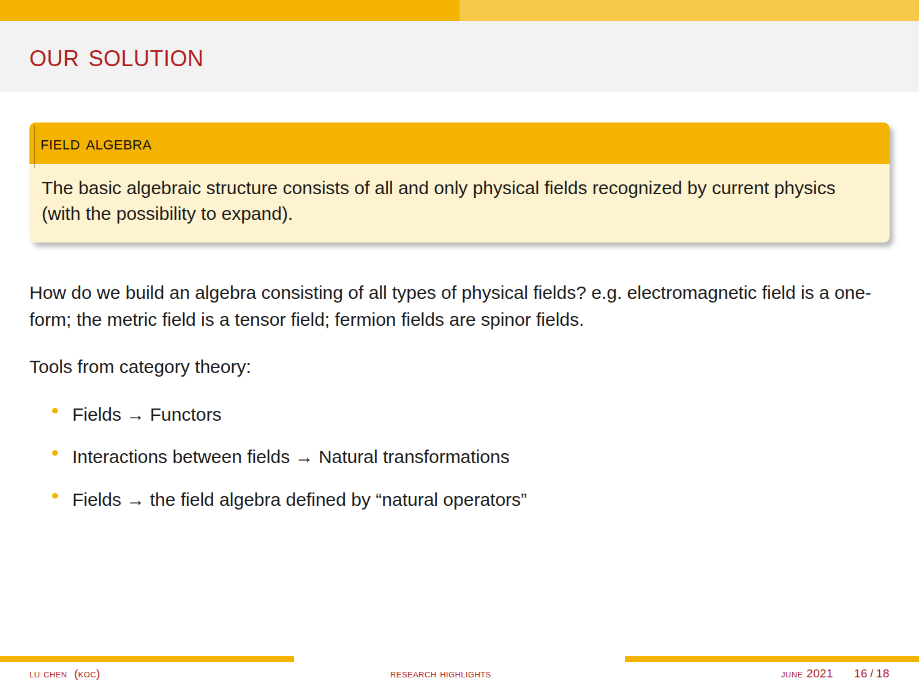Our Solution
Field Algebra
The basic algebraic structure consists of all and only physical fields recognized by current physics (with the possibility to expand).
How do we build an algebra consisting of all types of physical fields? e.g. electromagnetic field is a one-form; the metric field is a tensor field; fermion fields are spinor fields.
Tools from category theory:
Fields → Functors
Interactions between fields → Natural transformations
Fields → the field algebra defined by “natural operators”
lu chen (Koc) Research Highlights June 2021 16 / 18